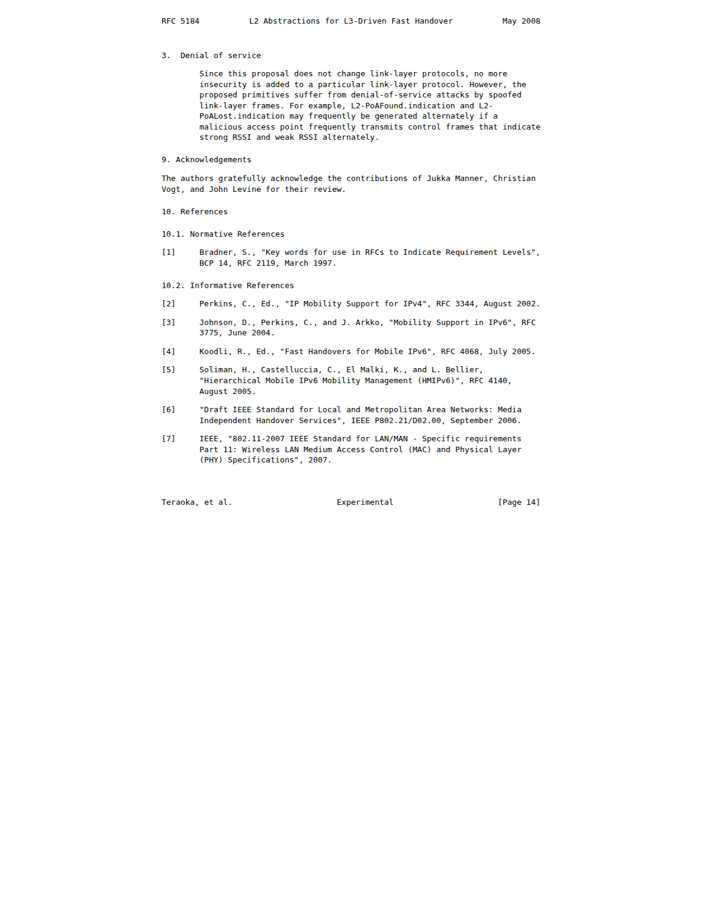RFC 5184 L2 Abstractions for L3-Driven Fast Handover May 2008
3. Denial of service
Since this proposal does not change link-layer protocols, no more insecurity is added to a particular link-layer protocol. However, the proposed primitives suffer from denial-of-service attacks by spoofed link-layer frames. For example, L2-PoAFound.indication and L2-PoALost.indication may frequently be generated alternately if a malicious access point frequently transmits control frames that indicate strong RSSI and weak RSSI alternately.
9. Acknowledgements
The authors gratefully acknowledge the contributions of Jukka Manner, Christian Vogt, and John Levine for their review.
10. References
10.1. Normative References
[1]
Bradner, S., "Key words for use in RFCs to Indicate Requirement Levels", BCP 14, RFC 2119, March 1997.
10.2. Informative References
[2]
Perkins, C., Ed., "IP Mobility Support for IPv4", RFC 3344, August 2002.
[3]
Johnson, D., Perkins, C., and J. Arkko, "Mobility Support in IPv6", RFC 3775, June 2004.
[4]
Koodli, R., Ed., "Fast Handovers for Mobile IPv6", RFC 4068, July 2005.
[5]
Soliman, H., Castelluccia, C., El Malki, K., and L. Bellier, "Hierarchical Mobile IPv6 Mobility Management (HMIPv6)", RFC 4140, August 2005.
[6]
"Draft IEEE Standard for Local and Metropolitan Area Networks: Media Independent Handover Services", IEEE P802.21/D02.00, September 2006.
[7]
IEEE, "802.11-2007 IEEE Standard for LAN/MAN - Specific requirements Part 11: Wireless LAN Medium Access Control (MAC) and Physical Layer (PHY) Specifications", 2007.
Teraoka, et al. Experimental [Page 14]